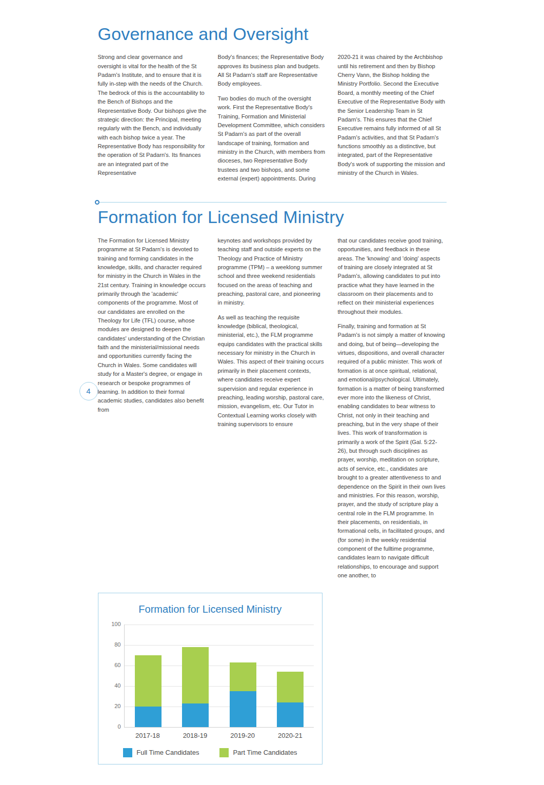Governance and Oversight
Strong and clear governance and oversight is vital for the health of the St Padarn's Institute, and to ensure that it is fully in-step with the needs of the Church. The bedrock of this is the accountability to the Bench of Bishops and the Representative Body. Our bishops give the strategic direction: the Principal, meeting regularly with the Bench, and individually with each bishop twice a year. The Representative Body has responsibility for the operation of St Padarn's. Its finances are an integrated part of the Representative
Body's finances; the Representative Body approves its business plan and budgets. All St Padarn's staff are Representative Body employees.
Two bodies do much of the oversight work. First the Representative Body's Training, Formation and Ministerial Development Committee, which considers St Padarn's as part of the overall landscape of training, formation and ministry in the Church, with members from dioceses, two Representative Body trustees and two bishops, and some external (expert) appointments. During
2020-21 it was chaired by the Archbishop until his retirement and then by Bishop Cherry Vann, the Bishop holding the Ministry Portfolio. Second the Executive Board, a monthly meeting of the Chief Executive of the Representative Body with the Senior Leadership Team in St Padarn's. This ensures that the Chief Executive remains fully informed of all St Padarn's activities, and that St Padarn's functions smoothly as a distinctive, but integrated, part of the Representative Body's work of supporting the mission and ministry of the Church in Wales.
Formation for Licensed Ministry
The Formation for Licensed Ministry programme at St Padarn's is devoted to training and forming candidates in the knowledge, skills, and character required for ministry in the Church in Wales in the 21st century. Training in knowledge occurs primarily through the 'academic' components of the programme. Most of our candidates are enrolled on the Theology for Life (TFL) course, whose modules are designed to deepen the candidates' understanding of the Christian faith and the ministerial/missional needs and opportunities currently facing the Church in Wales. Some candidates will study for a Master's degree, or engage in research or bespoke programmes of learning. In addition to their formal academic studies, candidates also benefit from
keynotes and workshops provided by teaching staff and outside experts on the Theology and Practice of Ministry programme (TPM) – a weeklong summer school and three weekend residentials focused on the areas of teaching and preaching, pastoral care, and pioneering in ministry.
As well as teaching the requisite knowledge (biblical, theological, ministerial, etc.), the FLM programme equips candidates with the practical skills necessary for ministry in the Church in Wales. This aspect of their training occurs primarily in their placement contexts, where candidates receive expert supervision and regular experience in preaching, leading worship, pastoral care, mission, evangelism, etc. Our Tutor in Contextual Learning works closely with training supervisors to ensure
that our candidates receive good training, opportunities, and feedback in these areas. The 'knowing' and 'doing' aspects of training are closely integrated at St Padarn's, allowing candidates to put into practice what they have learned in the classroom on their placements and to reflect on their ministerial experiences throughout their modules.
Finally, training and formation at St Padarn's is not simply a matter of knowing and doing, but of being—developing the virtues, dispositions, and overall character required of a public minister. This work of formation is at once spiritual, relational, and emotional/psychological. Ultimately, formation is a matter of being transformed ever more into the likeness of Christ, enabling candidates to bear witness to Christ, not only in their teaching and preaching, but in the very shape of their lives. This work of transformation is primarily a work of the Spirit (Gal. 5:22-26), but through such disciplines as prayer, worship, meditation on scripture, acts of service, etc., candidates are brought to a greater attentiveness to and dependence on the Spirit in their own lives and ministries. For this reason, worship, prayer, and the study of scripture play a central role in the FLM programme. In their placements, on residentials, in formational cells, in facilitated groups, and (for some) in the weekly residential component of the fulltime programme, candidates learn to navigate difficult relationships, to encourage and support one another, to
Formation for Licensed Ministry
100 80 60 40 20 0
2017-18 2018-19 2019-20 2020-21
Full Time Candidates
Part Time Candidates
4